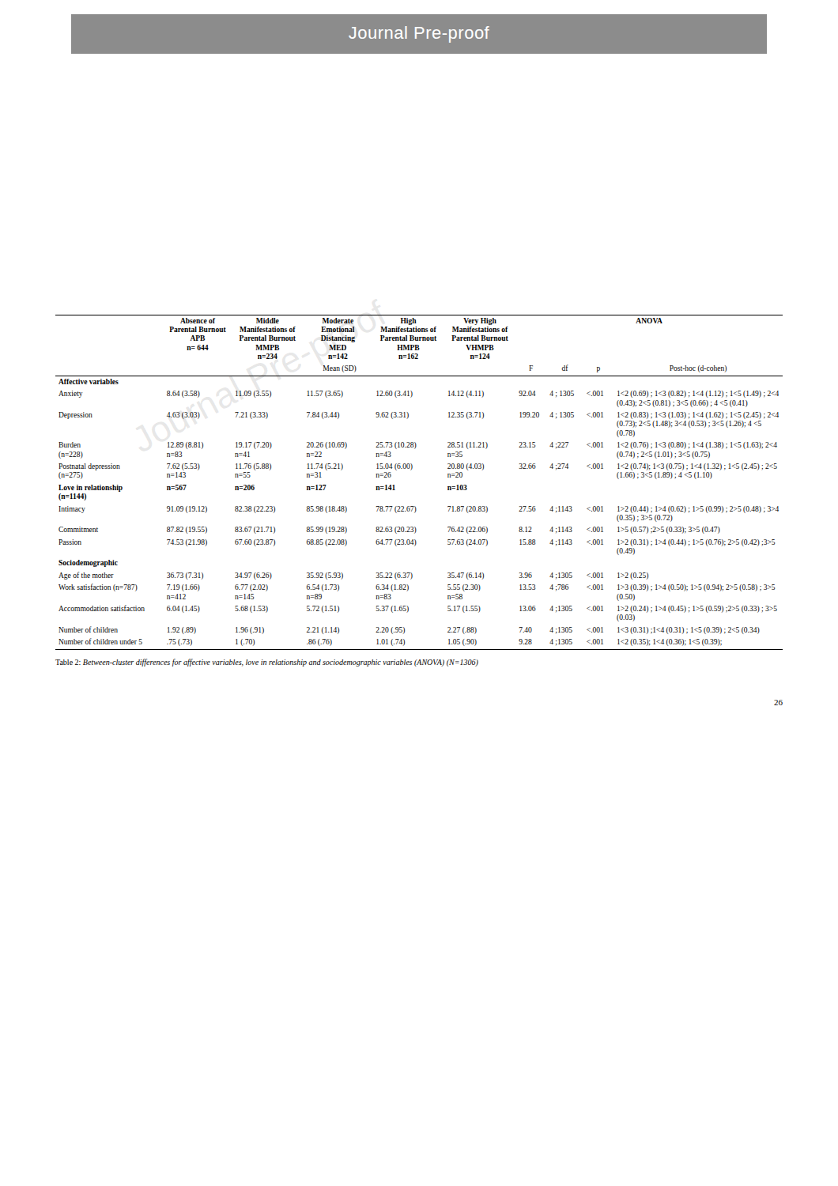Journal Pre-proof
Journal Pre-proof
| | Absence of Parental Burnout APB n= 644 | Middle Manifestations of Parental Burnout MMPB n=234 | Moderate Emotional Distancing MED n=142 | High Manifestations of Parental Burnout HMPB n=162 | Very High Manifestations of Parental Burnout VHMPB n=124 | ANOVA |
| --- | --- | --- | --- | --- | --- | --- |
| | Mean (SD) | F | df | p | Post-hoc (d-cohen) |
| Affective variables |
| Anxiety | 8.64 (3.58) | 11.09 (3.55) | 11.57 (3.65) | 12.60 (3.41) | 14.12 (4.11) | 92.04 | 4 ; 1305 | <.001 | 1<2 (0.69) ; 1<3 (0.82) ; 1<4 (1.12) ; 1<5 (1.49) ; 2<4 (0.43); 2<5 (0.81) ; 3<5 (0.66) ; 4 <5 (0.41) |
| Depression | 4.63 (3.03) | 7.21 (3.33) | 7.84 (3.44) | 9.62 (3.31) | 12.35 (3.71) | 199.20 | 4 ; 1305 | <.001 | 1<2 (0.83) ; 1<3 (1.03) ; 1<4 (1.62) ; 1<5 (2.45) ; 2<4 (0.73); 2<5 (1.48); 3<4 (0.53) ; 3<5 (1.26); 4 <5 (0.78) |
| Burden (n=228) | 12.89 (8.81) n=83 | 19.17 (7.20) n=41 | 20.26 (10.69) n=22 | 25.73 (10.28) n=43 | 28.51 (11.21) n=35 | 23.15 | 4 ;227 | <.001 | 1<2 (0.76) ; 1<3 (0.80) ; 1<4 (1.38) ; 1<5 (1.63); 2<4 (0.74) ; 2<5 (1.01) ; 3<5 (0.75) |
| Postnatal depression (n=275) | 7.62 (5.53) n=143 | 11.76 (5.88) n=55 | 11.74 (5.21) n=31 | 15.04 (6.00) n=26 | 20.80 (4.03) n=20 | 32.66 | 4 ;274 | <.001 | 1<2 (0.74); 1<3 (0.75) ; 1<4 (1.32) ; 1<5 (2.45) ; 2<5 (1.66) ; 3<5 (1.89) ; 4 <5 (1.10) |
| Love in relationship (n=1144) | n=567 | n=206 | n=127 | n=141 | n=103 | | | | |
| Intimacy | 91.09 (19.12) | 82.38 (22.23) | 85.98 (18.48) | 78.77 (22.67) | 71.87 (20.83) | 27.56 | 4 ;1143 | <.001 | 1>2 (0.44) ; 1>4 (0.62) ; 1>5 (0.99) ; 2>5 (0.48) ; 3>4 (0.35) ; 3>5 (0.72) |
| Commitment | 87.82 (19.55) | 83.67 (21.71) | 85.99 (19.28) | 82.63 (20.23) | 76.42 (22.06) | 8.12 | 4 ;1143 | <.001 | 1>5 (0.57) ;2>5 (0.33); 3>5 (0.47) |
| Passion | 74.53 (21.98) | 67.60 (23.87) | 68.85 (22.08) | 64.77 (23.04) | 57.63 (24.07) | 15.88 | 4 ;1143 | <.001 | 1>2 (0.31) ; 1>4 (0.44) ; 1>5 (0.76); 2>5 (0.42) ;3>5 (0.49) |
| Sociodemographic |
| Age of the mother | 36.73 (7.31) | 34.97 (6.26) | 35.92 (5.93) | 35.22 (6.37) | 35.47 (6.14) | 3.96 | 4 ;1305 | <.001 | 1>2 (0.25) |
| Work satisfaction (n=787) | 7.19 (1.66) n=412 | 6.77 (2.02) n=145 | 6.54 (1.73) n=89 | 6.34 (1.82) n=83 | 5.55 (2.30) n=58 | 13.53 | 4 ;786 | <.001 | 1>3 (0.39) ; 1>4 (0.50); 1>5 (0.94); 2>5 (0.58) ; 3>5 (0.50) |
| Accommodation satisfaction | 6.04 (1.45) | 5.68 (1.53) | 5.72 (1.51) | 5.37 (1.65) | 5.17 (1.55) | 13.06 | 4 ;1305 | <.001 | 1>2 (0.24) ; 1>4 (0.45) ; 1>5 (0.59) ;2>5 (0.33) ; 3>5 (0.03) |
| Number of children | 1.92 (.89) | 1.96 (.91) | 2.21 (1.14) | 2.20 (.95) | 2.27 (.88) | 7.40 | 4 ;1305 | <.001 | 1<3 (0.31) ;1<4 (0.31) ; 1<5 (0.39) ; 2<5 (0.34) |
| Number of children under 5 | .75 (.73) | 1 (.70) | .86 (.76) | 1.01 (.74) | 1.05 (.90) | 9.28 | 4 ;1305 | <.001 | 1<2 (0.35); 1<4 (0.36); 1<5 (0.39); |
Table 2: Between-cluster differences for affective variables, love in relationship and sociodemographic variables (ANOVA) (N=1306)
26